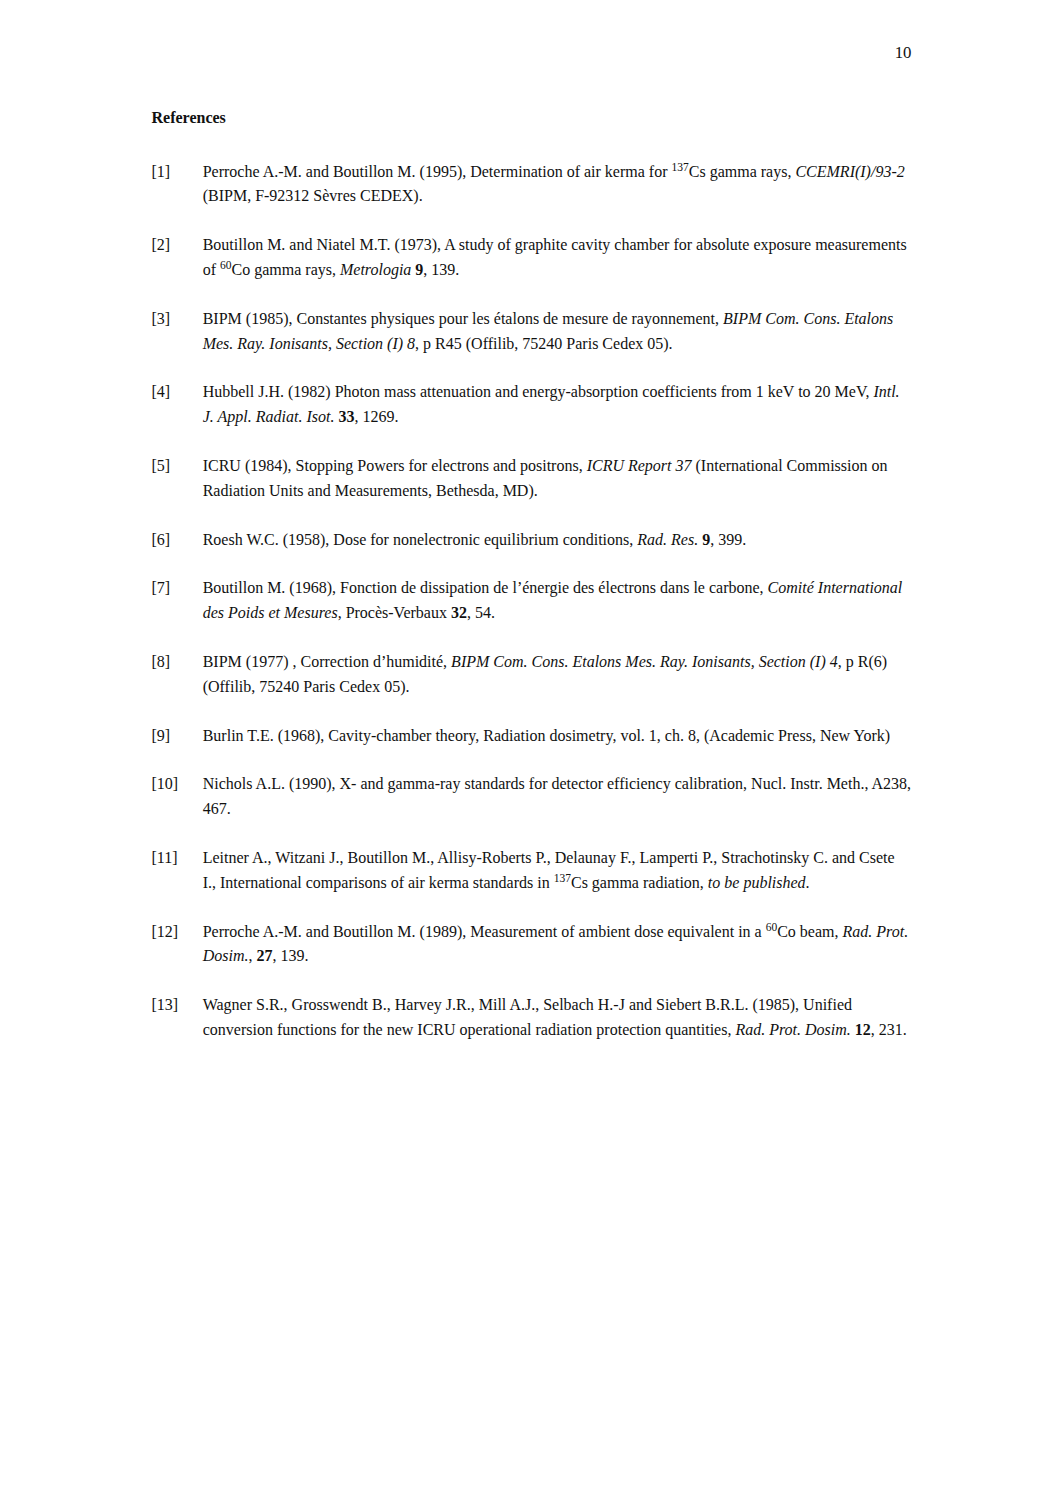10
References
[1] Perroche A.-M. and Boutillon M. (1995), Determination of air kerma for 137Cs gamma rays, CCEMRI(I)/93-2 (BIPM, F-92312 Sèvres CEDEX).
[2] Boutillon M. and Niatel M.T. (1973), A study of graphite cavity chamber for absolute exposure measurements of 60Co gamma rays, Metrologia 9, 139.
[3] BIPM (1985), Constantes physiques pour les étalons de mesure de rayonnement, BIPM Com. Cons. Etalons Mes. Ray. Ionisants, Section (I) 8, p R45 (Offilib, 75240 Paris Cedex 05).
[4] Hubbell J.H. (1982) Photon mass attenuation and energy-absorption coefficients from 1 keV to 20 MeV, Intl. J. Appl. Radiat. Isot. 33, 1269.
[5] ICRU (1984), Stopping Powers for electrons and positrons, ICRU Report 37 (International Commission on Radiation Units and Measurements, Bethesda, MD).
[6] Roesh W.C. (1958), Dose for nonelectronic equilibrium conditions, Rad. Res. 9, 399.
[7] Boutillon M. (1968), Fonction de dissipation de l’énergie des électrons dans le carbone, Comité International des Poids et Mesures, Procès-Verbaux 32, 54.
[8] BIPM (1977) , Correction d’humidité, BIPM Com. Cons. Etalons Mes. Ray. Ionisants, Section (I) 4, p R(6) (Offilib, 75240 Paris Cedex 05).
[9] Burlin T.E. (1968), Cavity-chamber theory, Radiation dosimetry, vol. 1, ch. 8, (Academic Press, New York)
[10] Nichols A.L. (1990), X- and gamma-ray standards for detector efficiency calibration, Nucl. Instr. Meth., A238, 467.
[11] Leitner A., Witzani J., Boutillon M., Allisy-Roberts P., Delaunay F., Lamperti P., Strachotinsky C. and Csete I., International comparisons of air kerma standards in 137Cs gamma radiation, to be published.
[12] Perroche A.-M. and Boutillon M. (1989), Measurement of ambient dose equivalent in a 60Co beam, Rad. Prot. Dosim., 27, 139.
[13] Wagner S.R., Grosswendt B., Harvey J.R., Mill A.J., Selbach H.-J and Siebert B.R.L. (1985), Unified conversion functions for the new ICRU operational radiation protection quantities, Rad. Prot. Dosim. 12, 231.